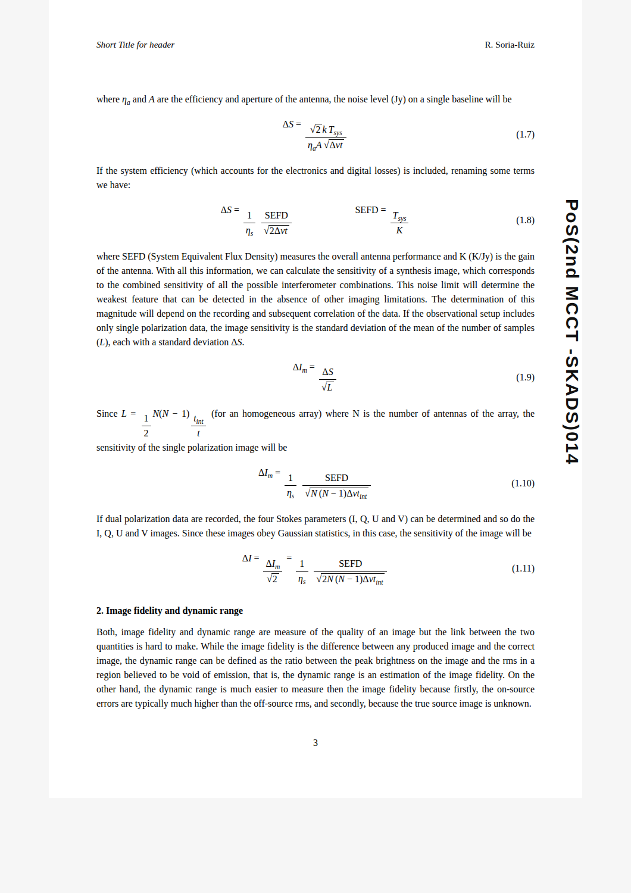Short Title for header R. Soria-Ruiz
PoS(2nd MCCT -SKADS)014
where ηa and A are the efficiency and aperture of the antenna, the noise level (Jy) on a single baseline will be
ΔS = √2 k Tsys ηaA √Δνt
(1.7)
If the system efficiency (which accounts for the electronics and digital losses) is included, renaming some terms we have:
ΔS = 1 ηs SEFD √2Δνt SEFD = Tsys K
(1.8)
where SEFD (System Equivalent Flux Density) measures the overall antenna performance and K (K/Jy) is the gain of the antenna. With all this information, we can calculate the sensitivity of a synthesis image, which corresponds to the combined sensitivity of all the possible interferometer combinations. This noise limit will determine the weakest feature that can be detected in the absence of other imaging limitations. The determination of this magnitude will depend on the recording and subsequent correlation of the data. If the observational setup includes only single polarization data, the image sensitivity is the standard deviation of the mean of the number of samples (L), each with a standard deviation ΔS.
ΔIm = ΔS √L
(1.9)
Since L = 12 N(N − 1)tint t (for an homogeneous array) where N is the number of antennas of the array, the sensitivity of the single polarization image will be
ΔIm = 1 ηs SEFD √N (N − 1)Δνtint
(1.10)
If dual polarization data are recorded, the four Stokes parameters (I, Q, U and V) can be determined and so do the I, Q, U and V images. Since these images obey Gaussian statistics, in this case, the sensitivity of the image will be
ΔI = ΔIm √2 = 1 ηs SEFD √2N (N − 1)Δνtint
(1.11)
2. Image fidelity and dynamic range
Both, image fidelity and dynamic range are measure of the quality of an image but the link between the two quantities is hard to make. While the image fidelity is the difference between any produced image and the correct image, the dynamic range can be defined as the ratio between the peak brightness on the image and the rms in a region believed to be void of emission, that is, the dynamic range is an estimation of the image fidelity. On the other hand, the dynamic range is much easier to measure then the image fidelity because firstly, the on-source errors are typically much higher than the off-source rms, and secondly, because the true source image is unknown.
3